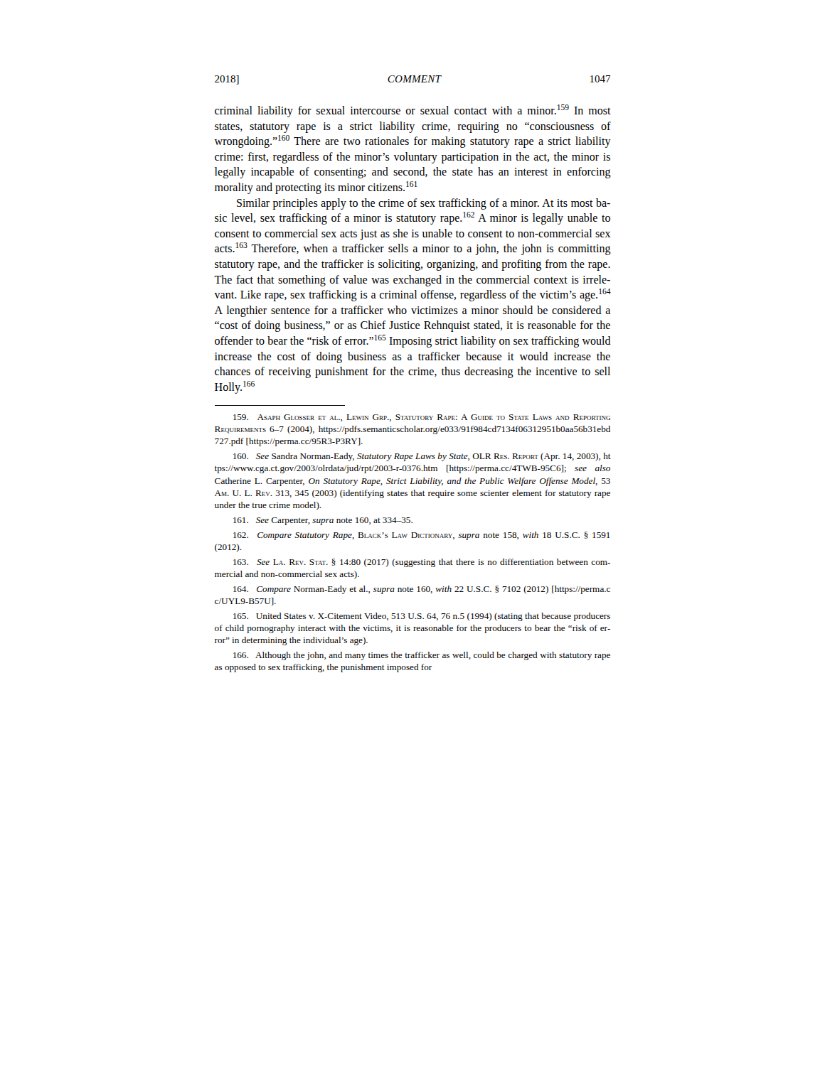2018] COMMENT 1047
criminal liability for sexual intercourse or sexual contact with a minor.159 In most states, statutory rape is a strict liability crime, requiring no “consciousness of wrongdoing.”160 There are two rationales for making statutory rape a strict liability crime: first, regardless of the minor’s voluntary participation in the act, the minor is legally incapable of consenting; and second, the state has an interest in enforcing morality and protecting its minor citizens.161
Similar principles apply to the crime of sex trafficking of a minor. At its most basic level, sex trafficking of a minor is statutory rape.162 A minor is legally unable to consent to commercial sex acts just as she is unable to consent to non-commercial sex acts.163 Therefore, when a trafficker sells a minor to a john, the john is committing statutory rape, and the trafficker is soliciting, organizing, and profiting from the rape. The fact that something of value was exchanged in the commercial context is irrelevant. Like rape, sex trafficking is a criminal offense, regardless of the victim’s age.164 A lengthier sentence for a trafficker who victimizes a minor should be considered a “cost of doing business,” or as Chief Justice Rehnquist stated, it is reasonable for the offender to bear the “risk of error.”165 Imposing strict liability on sex trafficking would increase the cost of doing business as a trafficker because it would increase the chances of receiving punishment for the crime, thus decreasing the incentive to sell Holly.166
159. Asaph Glosser et al., Lewin Grp., Statutory Rape: A Guide to State Laws and Reporting Requirements 6–7 (2004), https://pdfs.semanticscholar.org/e033/91f984cd7134f06312951b0aa56b31ebd727.pdf [https://perma.cc/95R3-P3RY].
160. See Sandra Norman-Eady, Statutory Rape Laws by State, OLR Res. Report (Apr. 14, 2003), https://www.cga.ct.gov/2003/olrdata/jud/rpt/2003-r-0376.htm [https://perma.cc/4TWB-95C6]; see also Catherine L. Carpenter, On Statutory Rape, Strict Liability, and the Public Welfare Offense Model, 53 Am. U. L. Rev. 313, 345 (2003) (identifying states that require some scienter element for statutory rape under the true crime model).
161. See Carpenter, supra note 160, at 334–35.
162. Compare Statutory Rape, Black’s Law Dictionary, supra note 158, with 18 U.S.C. § 1591 (2012).
163. See La. Rev. Stat. § 14:80 (2017) (suggesting that there is no differentiation between commercial and non-commercial sex acts).
164. Compare Norman-Eady et al., supra note 160, with 22 U.S.C. § 7102 (2012) [https://perma.cc/UYL9-B57U].
165. United States v. X-Citement Video, 513 U.S. 64, 76 n.5 (1994) (stating that because producers of child pornography interact with the victims, it is reasonable for the producers to bear the “risk of error” in determining the individual’s age).
166. Although the john, and many times the trafficker as well, could be charged with statutory rape as opposed to sex trafficking, the punishment imposed for